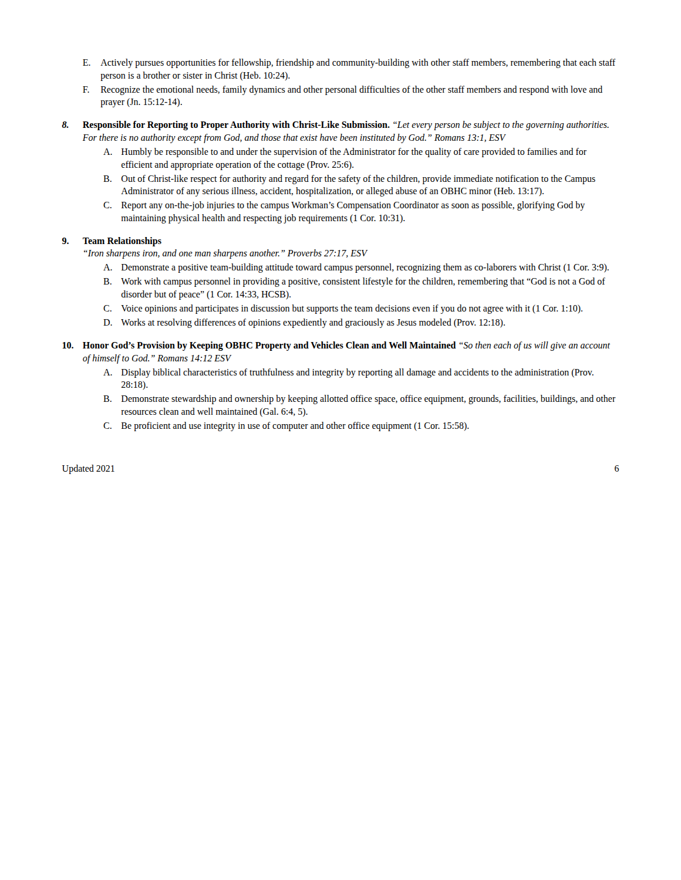E. Actively pursues opportunities for fellowship, friendship and community-building with other staff members, remembering that each staff person is a brother or sister in Christ (Heb. 10:24).
F. Recognize the emotional needs, family dynamics and other personal difficulties of the other staff members and respond with love and prayer (Jn. 15:12-14).
8. Responsible for Reporting to Proper Authority with Christ-Like Submission. “Let every person be subject to the governing authorities. For there is no authority except from God, and those that exist have been instituted by God.” Romans 13:1, ESV
A. Humbly be responsible to and under the supervision of the Administrator for the quality of care provided to families and for efficient and appropriate operation of the cottage (Prov. 25:6).
B. Out of Christ-like respect for authority and regard for the safety of the children, provide immediate notification to the Campus Administrator of any serious illness, accident, hospitalization, or alleged abuse of an OBHC minor (Heb. 13:17).
C. Report any on-the-job injuries to the campus Workman’s Compensation Coordinator as soon as possible, glorifying God by maintaining physical health and respecting job requirements (1 Cor. 10:31).
9. Team Relationships
“Iron sharpens iron, and one man sharpens another.” Proverbs 27:17, ESV
A. Demonstrate a positive team-building attitude toward campus personnel, recognizing them as co-laborers with Christ (1 Cor. 3:9).
B. Work with campus personnel in providing a positive, consistent lifestyle for the children, remembering that “God is not a God of disorder but of peace” (1 Cor. 14:33, HCSB).
C. Voice opinions and participates in discussion but supports the team decisions even if you do not agree with it (1 Cor. 1:10).
D. Works at resolving differences of opinions expediently and graciously as Jesus modeled (Prov. 12:18).
10. Honor God’s Provision by Keeping OBHC Property and Vehicles Clean and Well Maintained “So then each of us will give an account of himself to God.” Romans 14:12 ESV
A. Display biblical characteristics of truthfulness and integrity by reporting all damage and accidents to the administration (Prov. 28:18).
B. Demonstrate stewardship and ownership by keeping allotted office space, office equipment, grounds, facilities, buildings, and other resources clean and well maintained (Gal. 6:4, 5).
C. Be proficient and use integrity in use of computer and other office equipment (1 Cor. 15:58).
Updated 2021 6